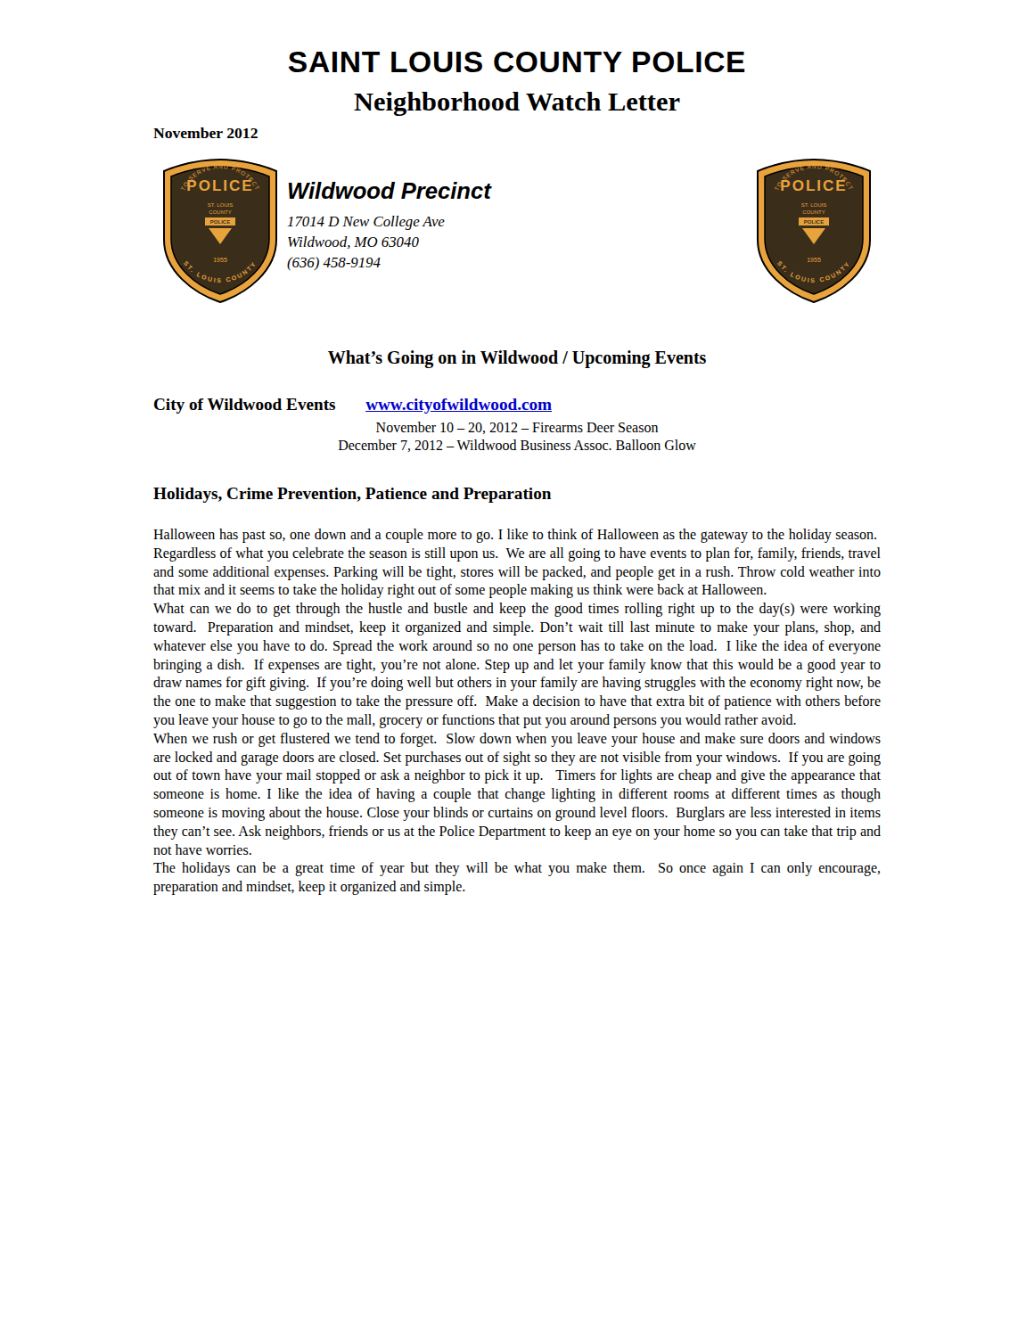SAINT LOUIS COUNTY POLICE
Neighborhood Watch Letter
November 2012
POLICE ST. LOUIS COUNTY POLICE 1955 TO SERVE AND PROTECT ST. LOUIS COUNTY
Wildwood Precinct
17014 D New College Ave
Wildwood, MO 63040
(636) 458-9194
POLICE ST. LOUIS COUNTY POLICE 1955 TO SERVE AND PROTECT ST. LOUIS COUNTY
What’s Going on in Wildwood / Upcoming Events
City of Wildwood Events www.cityofwildwood.com
November 10 – 20, 2012 – Firearms Deer Season
December 7, 2012 – Wildwood Business Assoc. Balloon Glow
Holidays, Crime Prevention, Patience and Preparation
Halloween has past so, one down and a couple more to go. I like to think of Halloween as the gateway to the holiday season. Regardless of what you celebrate the season is still upon us. We are all going to have events to plan for, family, friends, travel and some additional expenses. Parking will be tight, stores will be packed, and people get in a rush. Throw cold weather into that mix and it seems to take the holiday right out of some people making us think were back at Halloween.
What can we do to get through the hustle and bustle and keep the good times rolling right up to the day(s) were working toward. Preparation and mindset, keep it organized and simple. Don’t wait till last minute to make your plans, shop, and whatever else you have to do. Spread the work around so no one person has to take on the load. I like the idea of everyone bringing a dish. If expenses are tight, you’re not alone. Step up and let your family know that this would be a good year to draw names for gift giving. If you’re doing well but others in your family are having struggles with the economy right now, be the one to make that suggestion to take the pressure off. Make a decision to have that extra bit of patience with others before you leave your house to go to the mall, grocery or functions that put you around persons you would rather avoid.
When we rush or get flustered we tend to forget. Slow down when you leave your house and make sure doors and windows are locked and garage doors are closed. Set purchases out of sight so they are not visible from your windows. If you are going out of town have your mail stopped or ask a neighbor to pick it up. Timers for lights are cheap and give the appearance that someone is home. I like the idea of having a couple that change lighting in different rooms at different times as though someone is moving about the house. Close your blinds or curtains on ground level floors. Burglars are less interested in items they can’t see. Ask neighbors, friends or us at the Police Department to keep an eye on your home so you can take that trip and not have worries.
The holidays can be a great time of year but they will be what you make them. So once again I can only encourage, preparation and mindset, keep it organized and simple.